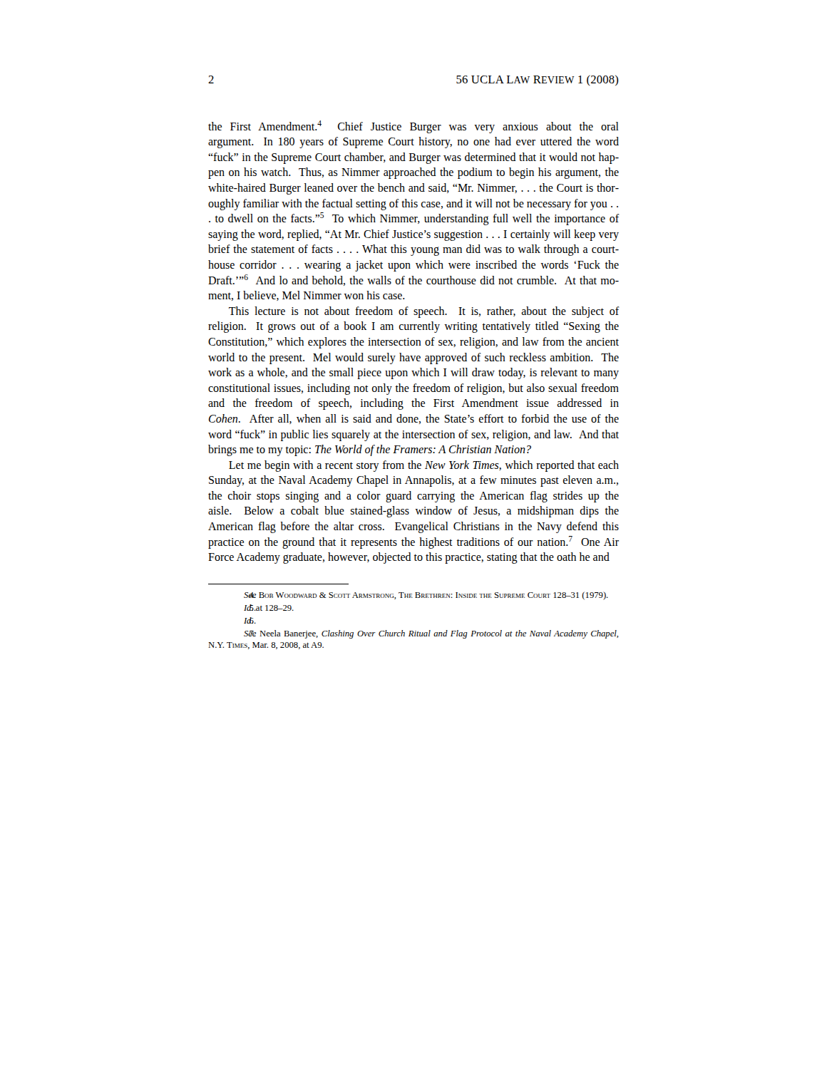2 56 UCLA LAW REVIEW 1 (2008)
the First Amendment.4 Chief Justice Burger was very anxious about the oral argument. In 180 years of Supreme Court history, no one had ever uttered the word “fuck” in the Supreme Court chamber, and Burger was determined that it would not happen on his watch. Thus, as Nimmer approached the podium to begin his argument, the white-haired Burger leaned over the bench and said, “Mr. Nimmer, . . . the Court is thoroughly familiar with the factual setting of this case, and it will not be necessary for you . . . to dwell on the facts.”5 To which Nimmer, understanding full well the importance of saying the word, replied, “At Mr. Chief Justice’s suggestion . . . I certainly will keep very brief the statement of facts . . . . What this young man did was to walk through a courthouse corridor . . . wearing a jacket upon which were inscribed the words ‘Fuck the Draft.’”6 And lo and behold, the walls of the courthouse did not crumble. At that moment, I believe, Mel Nimmer won his case.
This lecture is not about freedom of speech. It is, rather, about the subject of religion. It grows out of a book I am currently writing tentatively titled “Sexing the Constitution,” which explores the intersection of sex, religion, and law from the ancient world to the present. Mel would surely have approved of such reckless ambition. The work as a whole, and the small piece upon which I will draw today, is relevant to many constitutional issues, including not only the freedom of religion, but also sexual freedom and the freedom of speech, including the First Amendment issue addressed in Cohen. After all, when all is said and done, the State’s effort to forbid the use of the word “fuck” in public lies squarely at the intersection of sex, religion, and law. And that brings me to my topic: The World of the Framers: A Christian Nation?
Let me begin with a recent story from the New York Times, which reported that each Sunday, at the Naval Academy Chapel in Annapolis, at a few minutes past eleven a.m., the choir stops singing and a color guard carrying the American flag strides up the aisle. Below a cobalt blue stained-glass window of Jesus, a midshipman dips the American flag before the altar cross. Evangelical Christians in the Navy defend this practice on the ground that it represents the highest traditions of our nation.7 One Air Force Academy graduate, however, objected to this practice, stating that the oath he and
4. See Bob Woodward & Scott Armstrong, The Brethren: Inside the Supreme Court 128–31 (1979).
5. Id. at 128–29.
6. Id.
7. See Neela Banerjee, Clashing Over Church Ritual and Flag Protocol at the Naval Academy Chapel, N.Y. Times, Mar. 8, 2008, at A9.